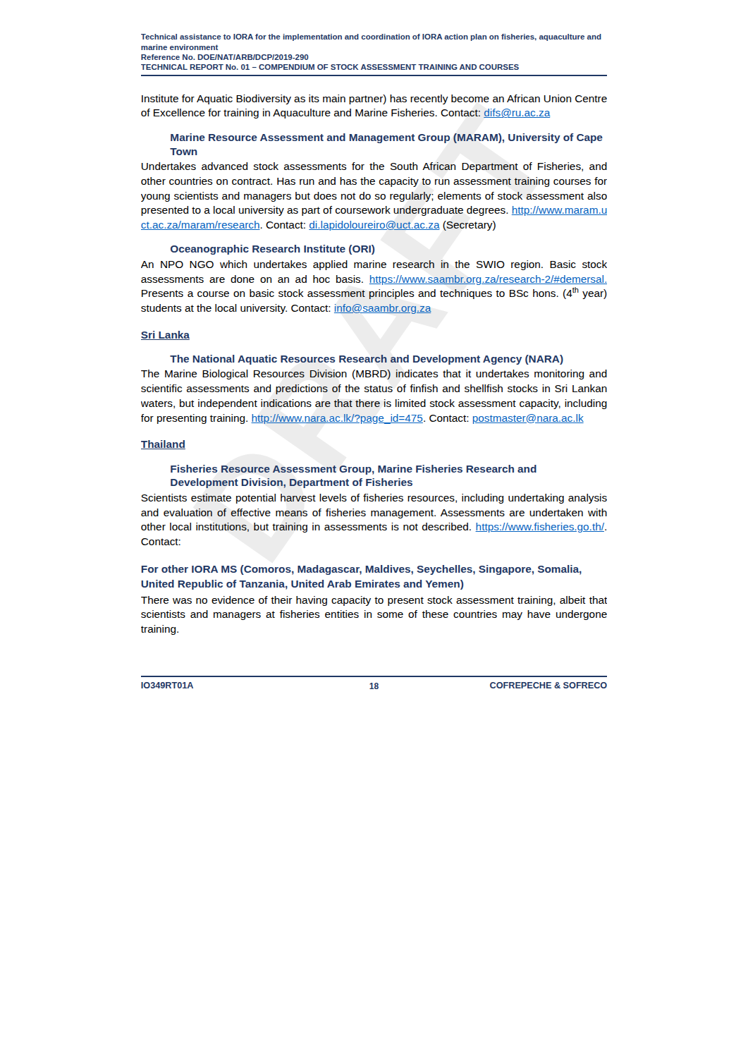DRAFT
Technical assistance to IORA for the implementation and coordination of IORA action plan on fisheries, aquaculture and marine environment Reference No. DOE/NAT/ARB/DCP/2019-290 TECHNICAL REPORT No. 01 – COMPENDIUM OF STOCK ASSESSMENT TRAINING AND COURSES
Institute for Aquatic Biodiversity as its main partner) has recently become an African Union Centre of Excellence for training in Aquaculture and Marine Fisheries. Contact: difs@ru.ac.za
Marine Resource Assessment and Management Group (MARAM), University of Cape Town
Undertakes advanced stock assessments for the South African Department of Fisheries, and other countries on contract. Has run and has the capacity to run assessment training courses for young scientists and managers but does not do so regularly; elements of stock assessment also presented to a local university as part of coursework undergraduate degrees. http://www.maram.uct.ac.za/maram/research. Contact: di.lapidoloureiro@uct.ac.za (Secretary)
Oceanographic Research Institute (ORI)
An NPO NGO which undertakes applied marine research in the SWIO region. Basic stock assessments are done on an ad hoc basis. https://www.saambr.org.za/research-2/#demersal. Presents a course on basic stock assessment principles and techniques to BSc hons. (4th year) students at the local university. Contact: info@saambr.org.za
Sri Lanka
The National Aquatic Resources Research and Development Agency (NARA)
The Marine Biological Resources Division (MBRD) indicates that it undertakes monitoring and scientific assessments and predictions of the status of finfish and shellfish stocks in Sri Lankan waters, but independent indications are that there is limited stock assessment capacity, including for presenting training. http://www.nara.ac.lk/?page_id=475. Contact: postmaster@nara.ac.lk
Thailand
Fisheries Resource Assessment Group, Marine Fisheries Research and Development Division, Department of Fisheries
Scientists estimate potential harvest levels of fisheries resources, including undertaking analysis and evaluation of effective means of fisheries management. Assessments are undertaken with other local institutions, but training in assessments is not described. https://www.fisheries.go.th/. Contact:
For other IORA MS (Comoros, Madagascar, Maldives, Seychelles, Singapore, Somalia, United Republic of Tanzania, United Arab Emirates and Yemen)
There was no evidence of their having capacity to present stock assessment training, albeit that scientists and managers at fisheries entities in some of these countries may have undergone training.
IO349RT01A
18
COFREPECHE & SOFRECO